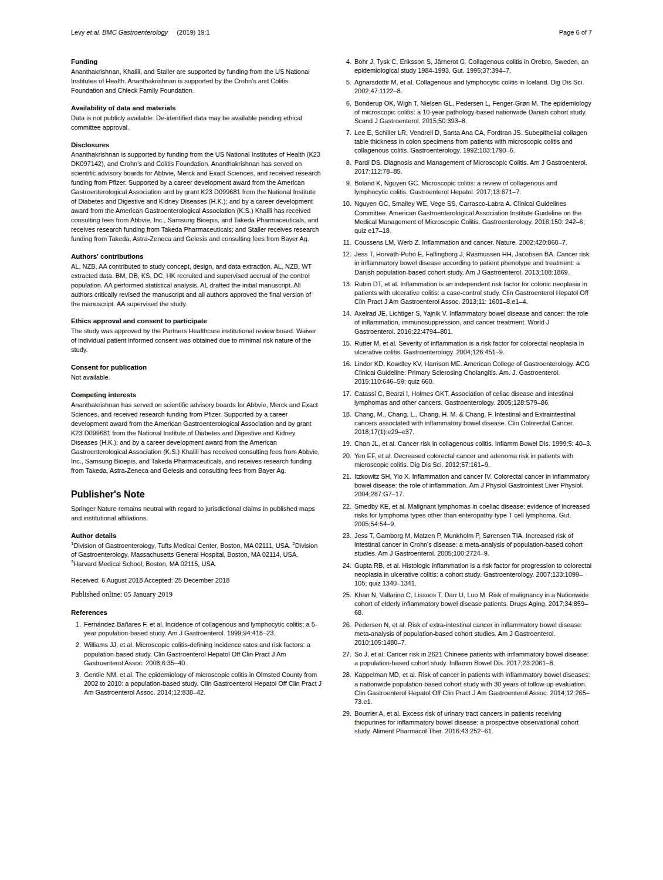Levy et al. BMC Gastroenterology (2019) 19:1
Page 6 of 7
Funding
Ananthakrishnan, Khalili, and Staller are supported by funding from the US National Institutes of Health. Ananthakrishnan is supported by the Crohn's and Colitis Foundation and Chleck Family Foundation.
Availability of data and materials
Data is not publicly available. De-identified data may be available pending ethical committee approval.
Disclosures
Ananthakrishnan is supported by funding from the US National Institutes of Health (K23 DK097142), and Crohn's and Colitis Foundation. Ananthakrishnan has served on scientific advisory boards for Abbvie, Merck and Exact Sciences, and received research funding from Pfizer. Supported by a career development award from the American Gastroenterological Association and by grant K23 D099681 from the National Institute of Diabetes and Digestive and Kidney Diseases (H.K.); and by a career development award from the American Gastroenterological Association (K.S.) Khalili has received consulting fees from Abbvie, Inc., Samsung Bioepis, and Takeda Pharmaceuticals, and receives research funding from Takeda Pharmaceuticals; and Staller receives research funding from Takeda, Astra-Zeneca and Gelesis and consulting fees from Bayer Ag.
Authors' contributions
AL, NZB, AA contributed to study concept, design, and data extraction. AL, NZB, WT extracted data. BM, DB, KS, DC, HK recruited and supervised accrual of the control population. AA performed statistical analysis. AL drafted the initial manuscript. All authors critically revised the manuscript and all authors approved the final version of the manuscript. AA supervised the study.
Ethics approval and consent to participate
The study was approved by the Partners Healthcare institutional review board. Waiver of individual patient informed consent was obtained due to minimal risk nature of the study.
Consent for publication
Not available.
Competing interests
Ananthakrishnan has served on scientific advisory boards for Abbvie, Merck and Exact Sciences, and received research funding from Pfizer. Supported by a career development award from the American Gastroenterological Association and by grant K23 D099681 from the National Institute of Diabetes and Digestive and Kidney Diseases (H.K.); and by a career development award from the American Gastroenterological Association (K.S.) Khalili has received consulting fees from Abbvie, Inc., Samsung Bioepis, and Takeda Pharmaceuticals, and receives research funding from Takeda, Astra-Zeneca and Gelesis and consulting fees from Bayer Ag.
Publisher's Note
Springer Nature remains neutral with regard to jurisdictional claims in published maps and institutional affiliations.
Author details
1Division of Gastroenterology, Tufts Medical Center, Boston, MA 02111, USA. 2Division of Gastroenterology, Massachusetts General Hospital, Boston, MA 02114, USA. 3Harvard Medical School, Boston, MA 02115, USA.
Received: 6 August 2018 Accepted: 25 December 2018
Published online: 05 January 2019
References
Fernández-Bañares F, et al. Incidence of collagenous and lymphocytic colitis: a 5-year population-based study. Am J Gastroenterol. 1999;94:418–23.
Williams JJ, et al. Microscopic colitis-defining incidence rates and risk factors: a population-based study. Clin Gastroenterol Hepatol Off Clin Pract J Am Gastroenterol Assoc. 2008;6:35–40.
Gentile NM, et al. The epidemiology of microscopic colitis in Olmsted County from 2002 to 2010: a population-based study. Clin Gastroenterol Hepatol Off Clin Pract J Am Gastroenterol Assoc. 2014;12:838–42.
Bohr J, Tysk C, Eriksson S, Järnerot G. Collagenous colitis in Orebro, Sweden, an epidemiological study 1984-1993. Gut. 1995;37:394–7.
Agnarsdottir M, et al. Collagenous and lymphocytic colitis in Iceland. Dig Dis Sci. 2002;47:1122–8.
Bonderup OK, Wigh T, Nielsen GL, Pedersen L, Fenger-Grøn M. The epidemiology of microscopic colitis: a 10-year pathology-based nationwide Danish cohort study. Scand J Gastroenterol. 2015;50:393–8.
Lee E, Schiller LR, Vendrell D, Santa Ana CA, Fordtran JS. Subepithelial collagen table thickness in colon specimens from patients with microscopic colitis and collagenous colitis. Gastroenterology. 1992;103:1790–6.
Pardi DS. Diagnosis and Management of Microscopic Colitis. Am J Gastroenterol. 2017;112:78–85.
Boland K, Nguyen GC. Microscopic colitis: a review of collagenous and lymphocytic colitis. Gastroenterol Hepatol. 2017;13:671–7.
Nguyen GC, Smalley WE, Vege SS, Carrasco-Labra A. Clinical Guidelines Committee. American Gastroenterological Association Institute Guideline on the Medical Management of Microscopic Colitis. Gastroenterology. 2016;150: 242–6; quiz e17–18.
Coussens LM, Werb Z. Inflammation and cancer. Nature. 2002;420:860–7.
Jess T, Horváth-Puhó E, Fallingborg J, Rasmussen HH, Jacobsen BA. Cancer risk in inflammatory bowel disease according to patient phenotype and treatment: a Danish population-based cohort study. Am J Gastroenterol. 2013;108:1869.
Rubin DT, et al. Inflammation is an independent risk factor for colonic neoplasia in patients with ulcerative colitis: a case-control study. Clin Gastroenterol Hepatol Off Clin Pract J Am Gastroenterol Assoc. 2013;11: 1601–8.e1–4.
Axelrad JE, Lichtiger S, Yajnik V. Inflammatory bowel disease and cancer: the role of inflammation, immunosuppression, and cancer treatment. World J Gastroenterol. 2016;22:4794–801.
Rutter M, et al. Severity of inflammation is a risk factor for colorectal neoplasia in ulcerative colitis. Gastroenterology. 2004;126:451–9.
Lindor KD, Kowdley KV, Harrison ME. American College of Gastroenterology. ACG Clinical Guideline: Primary Sclerosing Cholangitis. Am. J. Gastroenterol. 2015;110:646–59; quiz 660.
Catassi C, Bearzi I, Holmes GKT. Association of celiac disease and intestinal lymphomas and other cancers. Gastroenterology. 2005;128:S79–86.
Chang, M., Chang, L., Chang, H. M. & Chang, F. Intestinal and Extraintestinal cancers associated with inflammatory bowel disease. Clin Colorectal Cancer. 2018;17(1):e29–e37.
Chan JL, et al. Cancer risk in collagenous colitis. Inflamm Bowel Dis. 1999;5: 40–3.
Yen EF, et al. Decreased colorectal cancer and adenoma risk in patients with microscopic colitis. Dig Dis Sci. 2012;57:161–9.
Itzkowitz SH, Yio X. Inflammation and cancer IV. Colorectal cancer in inflammatory bowel disease: the role of inflammation. Am J Physiol Gastrointest Liver Physiol. 2004;287:G7–17.
Smedby KE, et al. Malignant lymphomas in coeliac disease: evidence of increased risks for lymphoma types other than enteropathy-type T cell lymphoma. Gut. 2005;54:54–9.
Jess T, Gamborg M, Matzen P, Munkholm P, Sørensen TIA. Increased risk of intestinal cancer in Crohn's disease: a meta-analysis of population-based cohort studies. Am J Gastroenterol. 2005;100:2724–9.
Gupta RB, et al. Histologic inflammation is a risk factor for progression to colorectal neoplasia in ulcerative colitis: a cohort study. Gastroenterology. 2007;133:1099–105; quiz 1340–1341.
Khan N, Vallarino C, Lissoos T, Darr U, Luo M. Risk of malignancy in a Nationwide cohort of elderly inflammatory bowel disease patients. Drugs Aging. 2017;34:859–68.
Pedersen N, et al. Risk of extra-intestinal cancer in inflammatory bowel disease: meta-analysis of population-based cohort studies. Am J Gastroenterol. 2010;105:1480–7.
So J, et al. Cancer risk in 2621 Chinese patients with inflammatory bowel disease: a population-based cohort study. Inflamm Bowel Dis. 2017;23:2061–8.
Kappelman MD, et al. Risk of cancer in patients with inflammatory bowel diseases: a nationwide population-based cohort study with 30 years of follow-up evaluation. Clin Gastroenterol Hepatol Off Clin Pract J Am Gastroenterol Assoc. 2014;12:265–73.e1.
Bourrier A, et al. Excess risk of urinary tract cancers in patients receiving thiopurines for inflammatory bowel disease: a prospective observational cohort study. Aliment Pharmacol Ther. 2016;43:252–61.